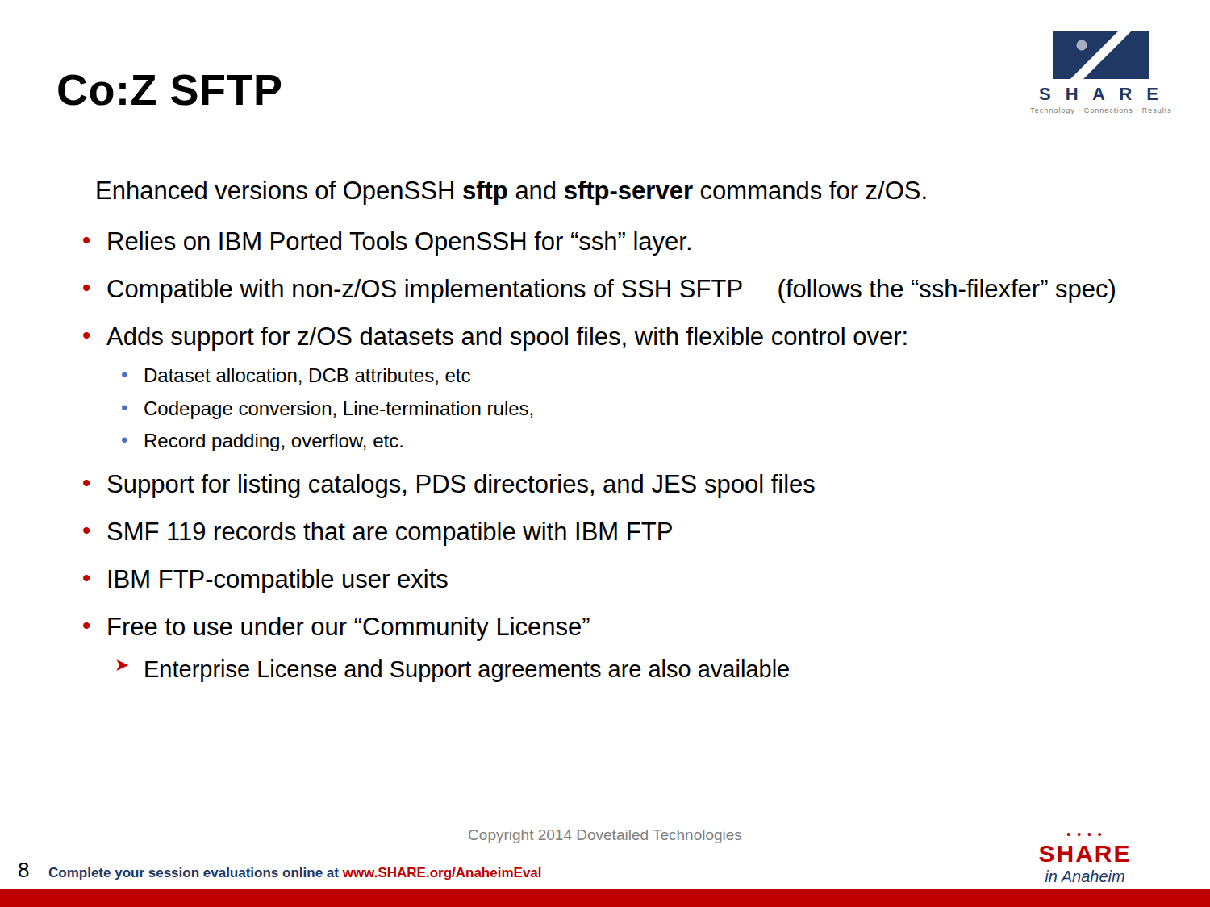S H A R E
Technology · Connections · Results
Co:Z SFTP
Enhanced versions of OpenSSH sftp and sftp-server commands for z/OS.
Relies on IBM Ported Tools OpenSSH for “ssh” layer.
Compatible with non-z/OS implementations of SSH SFTP (follows the “ssh-filexfer” spec)
Adds support for z/OS datasets and spool files, with flexible control over:
Dataset allocation, DCB attributes, etc
Codepage conversion, Line-termination rules,
Record padding, overflow, etc.
Support for listing catalogs, PDS directories, and JES spool files
SMF 119 records that are compatible with IBM FTP
IBM FTP-compatible user exits
Free to use under our “Community License”
Enterprise License and Support agreements are also available
Copyright 2014 Dovetailed Technologies
8
Complete your session evaluations online at www.SHARE.org/AnaheimEval
• • • •
SHARE
in Anaheim